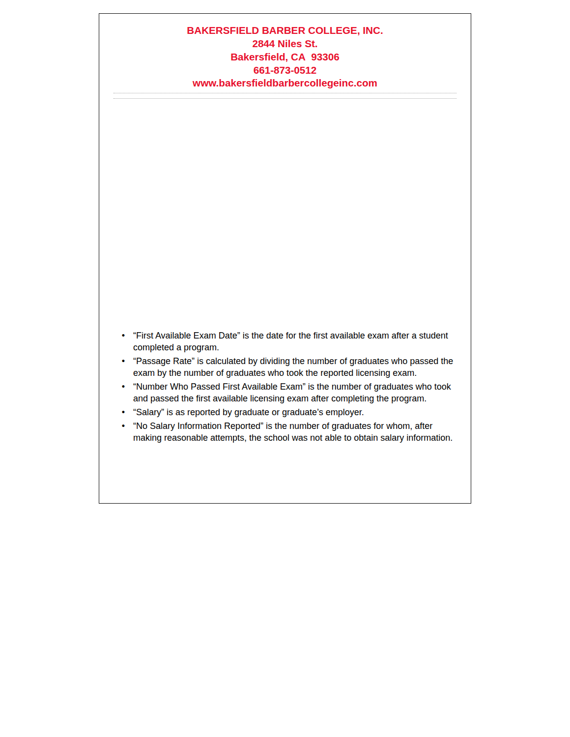BAKERSFIELD BARBER COLLEGE, INC.
2844 Niles St.
Bakersfield, CA 93306
661-873-0512
www.bakersfieldbarbercollegeinc.com
“First Available Exam Date” is the date for the first available exam after a student completed a program.
“Passage Rate” is calculated by dividing the number of graduates who passed the exam by the number of graduates who took the reported licensing exam.
“Number Who Passed First Available Exam” is the number of graduates who took and passed the first available licensing exam after completing the program.
“Salary” is as reported by graduate or graduate’s employer.
“No Salary Information Reported” is the number of graduates for whom, after making reasonable attempts, the school was not able to obtain salary information.